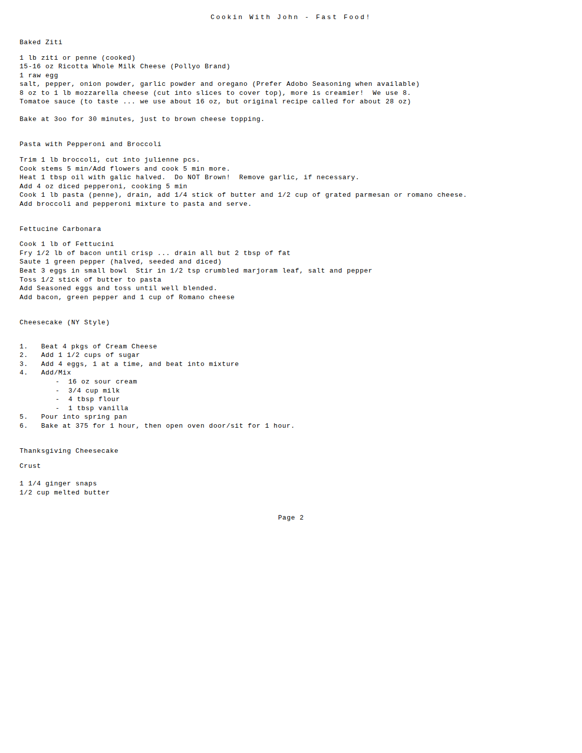Cookin With John - Fast Food!
Baked Ziti
1 lb ziti or penne (cooked) 15-16 oz Ricotta Whole Milk Cheese (Pollyo Brand) 1 raw egg salt, pepper, onion powder, garlic powder and oregano (Prefer Adobo Seasoning when available) 8 oz to 1 lb mozzarella cheese (cut into slices to cover top), more is creamier! We use 8. Tomatoe sauce (to taste ... we use about 16 oz, but original recipe called for about 28 oz)
Bake at 3oo for 30 minutes, just to brown cheese topping.
Pasta with Pepperoni and Broccoli
Trim 1 lb broccoli, cut into julienne pcs. Cook stems 5 min/Add flowers and cook 5 min more. Heat 1 tbsp oil with galic halved. Do NOT Brown! Remove garlic, if necessary. Add 4 oz diced pepperoni, cooking 5 min Cook 1 lb pasta (penne), drain, add 1/4 stick of butter and 1/2 cup of grated parmesan or romano cheese. Add broccoli and pepperoni mixture to pasta and serve.
Fettucine Carbonara
Cook 1 lb of Fettucini Fry 1/2 lb of bacon until crisp ... drain all but 2 tbsp of fat Saute 1 green pepper (halved, seeded and diced) Beat 3 eggs in small bowl Stir in 1/2 tsp crumbled marjoram leaf, salt and pepper Toss 1/2 stick of butter to pasta Add Seasoned eggs and toss until well blended. Add bacon, green pepper and 1 cup of Romano cheese
Cheesecake (NY Style)
1. Beat 4 pkgs of Cream Cheese
2. Add 1 1/2 cups of sugar
3. Add 4 eggs, 1 at a time, and beat into mixture
4. Add/Mix
- 16 oz sour cream
- 3/4 cup milk
- 4 tbsp flour
- 1 tbsp vanilla
5. Pour into spring pan
6. Bake at 375 for 1 hour, then open oven door/sit for 1 hour.
Thanksgiving Cheesecake
Crust
1 1/4 ginger snaps 1/2 cup melted butter
Page 2